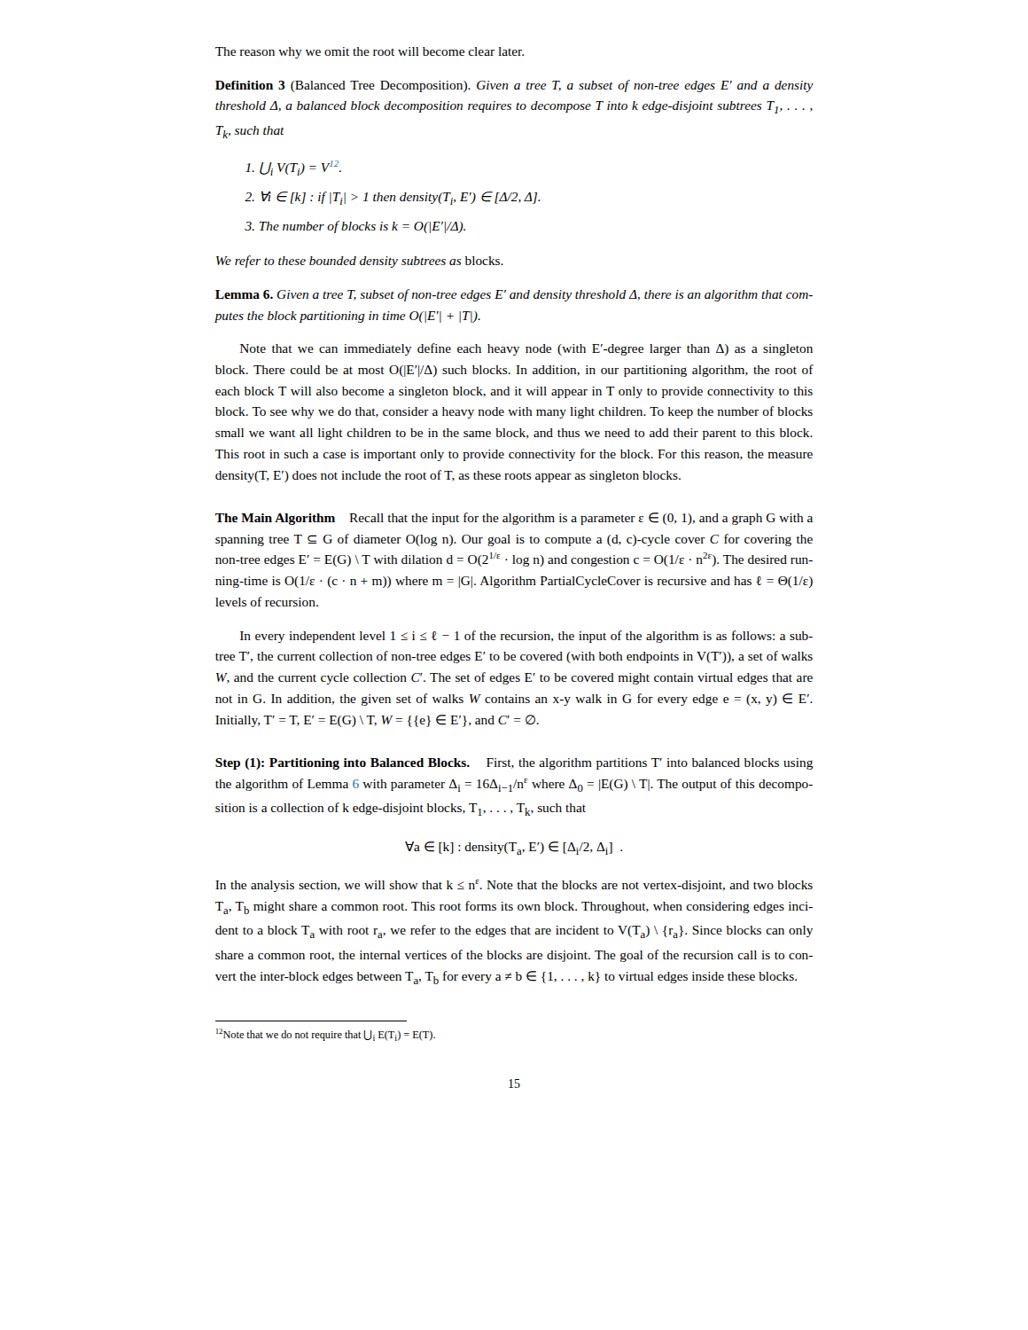The reason why we omit the root will become clear later.
Definition 3 (Balanced Tree Decomposition). Given a tree T, a subset of non-tree edges E′ and a density threshold Δ, a balanced block decomposition requires to decompose T into k edge-disjoint subtrees T1, . . . , Tk, such that
⋃i V(Ti) = V12.
∀i ∈ [k] : if |Ti| > 1 then density(Ti, E′) ∈ [Δ/2, Δ].
The number of blocks is k = O(|E′|/Δ).
We refer to these bounded density subtrees as blocks.
Lemma 6. Given a tree T, subset of non-tree edges E′ and density threshold Δ, there is an algorithm that computes the block partitioning in time O(|E′| + |T|).
Note that we can immediately define each heavy node (with E′-degree larger than Δ) as a singleton block. There could be at most O(|E′|/Δ) such blocks. In addition, in our partitioning algorithm, the root of each block T will also become a singleton block, and it will appear in T only to provide connectivity to this block. To see why we do that, consider a heavy node with many light children. To keep the number of blocks small we want all light children to be in the same block, and thus we need to add their parent to this block. This root in such a case is important only to provide connectivity for the block. For this reason, the measure density(T, E′) does not include the root of T, as these roots appear as singleton blocks.
The Main Algorithm Recall that the input for the algorithm is a parameter ε ∈ (0, 1), and a graph G with a spanning tree T ⊆ G of diameter O(log n). Our goal is to compute a (d, c)-cycle cover C for covering the non-tree edges E′ = E(G) \ T with dilation d = O(21/ε · log n) and congestion c = O(1/ε · n2ε). The desired running-time is O(1/ε · (c · n + m)) where m = |G|. Algorithm PartialCycleCover is recursive and has ℓ = Θ(1/ε) levels of recursion.
In every independent level 1 ≤ i ≤ ℓ − 1 of the recursion, the input of the algorithm is as follows: a subtree T′, the current collection of non-tree edges E′ to be covered (with both endpoints in V(T′)), a set of walks W, and the current cycle collection C′. The set of edges E′ to be covered might contain virtual edges that are not in G. In addition, the given set of walks W contains an x-y walk in G for every edge e = (x, y) ∈ E′. Initially, T′ = T, E′ = E(G) \ T, W = {{e} ∈ E′}, and C′ = ∅.
Step (1): Partitioning into Balanced Blocks. First, the algorithm partitions T′ into balanced blocks using the algorithm of Lemma 6 with parameter Δi = 16Δi−1/nε where Δ0 = |E(G) \ T|. The output of this decomposition is a collection of k edge-disjoint blocks, T1, . . . , Tk, such that
∀a ∈ [k] : density(Ta, E′) ∈ [Δi/2, Δi] .
In the analysis section, we will show that k ≤ nε. Note that the blocks are not vertex-disjoint, and two blocks Ta, Tb might share a common root. This root forms its own block. Throughout, when considering edges incident to a block Ta with root ra, we refer to the edges that are incident to V(Ta) \ {ra}. Since blocks can only share a common root, the internal vertices of the blocks are disjoint. The goal of the recursion call is to convert the inter-block edges between Ta, Tb for every a ≠ b ∈ {1, . . . , k} to virtual edges inside these blocks.
12Note that we do not require that ⋃i E(Ti) = E(T).
15